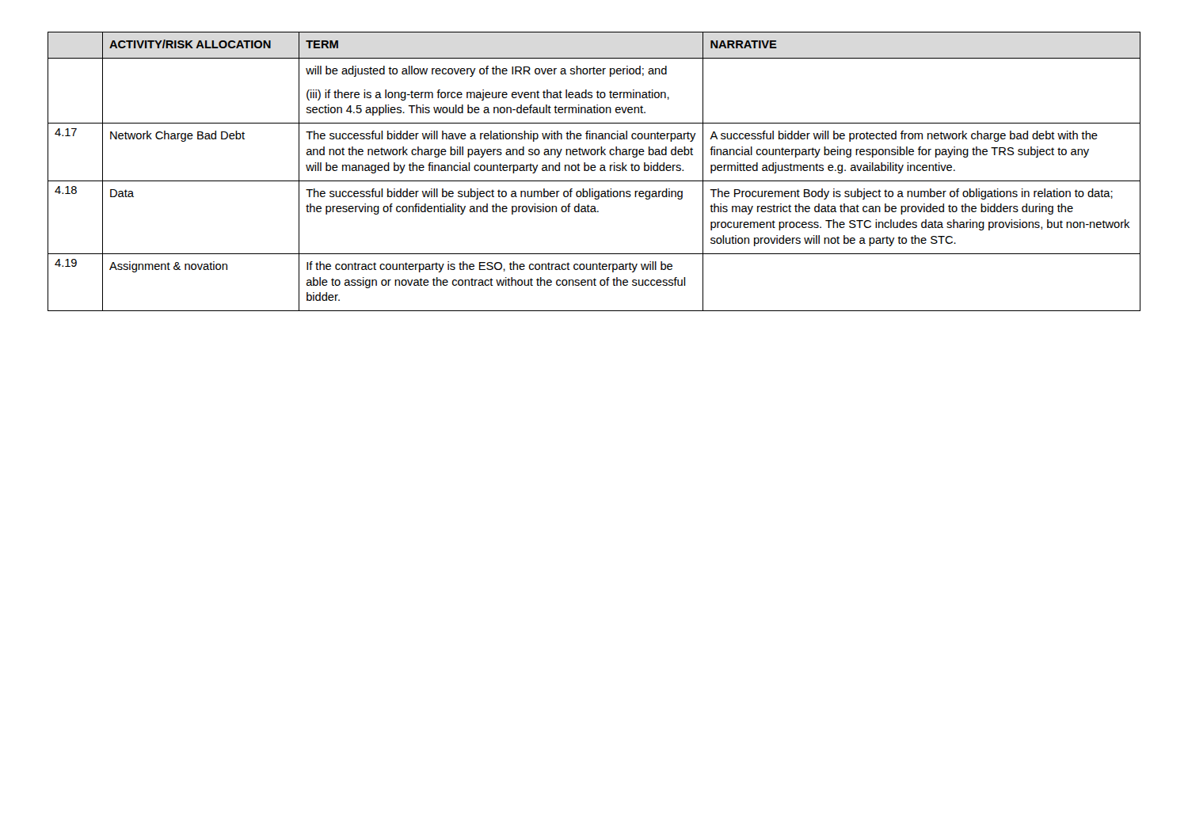| | ACTIVITY/RISK ALLOCATION | TERM | NARRATIVE |
| --- | --- | --- | --- |
| | | will be adjusted to allow recovery of the IRR over a shorter period; and (iii) if there is a long-term force majeure event that leads to termination, section 4.5 applies. This would be a non-default termination event. | |
| 4.17 | Network Charge Bad Debt | The successful bidder will have a relationship with the financial counterparty and not the network charge bill payers and so any network charge bad debt will be managed by the financial counterparty and not be a risk to bidders. | A successful bidder will be protected from network charge bad debt with the financial counterparty being responsible for paying the TRS subject to any permitted adjustments e.g. availability incentive. |
| 4.18 | Data | The successful bidder will be subject to a number of obligations regarding the preserving of confidentiality and the provision of data. | The Procurement Body is subject to a number of obligations in relation to data; this may restrict the data that can be provided to the bidders during the procurement process. The STC includes data sharing provisions, but non-network solution providers will not be a party to the STC. |
| 4.19 | Assignment & novation | If the contract counterparty is the ESO, the contract counterparty will be able to assign or novate the contract without the consent of the successful bidder. | |